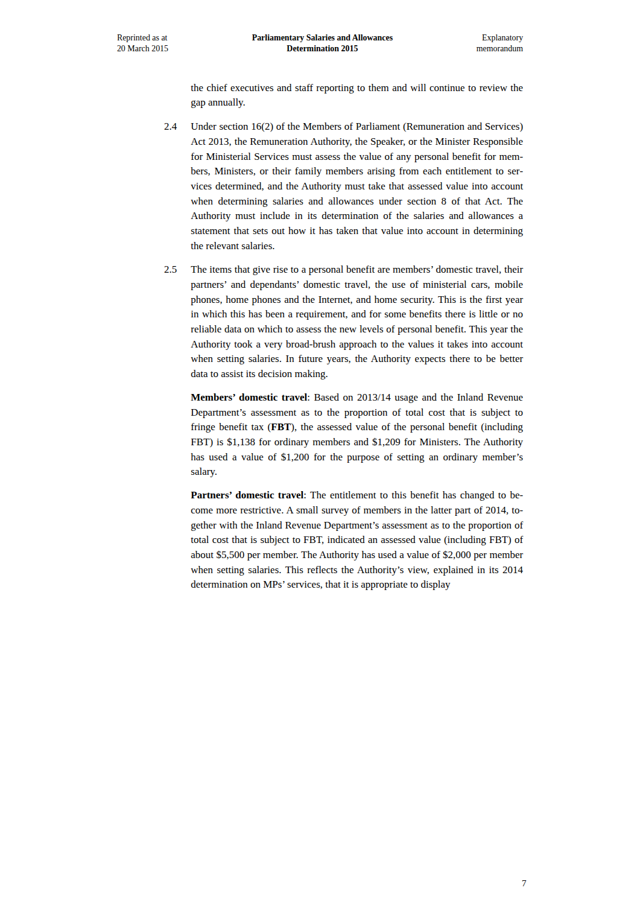Reprinted as at
20 March 2015
Parliamentary Salaries and Allowances
Determination 2015
Explanatory
memorandum
the chief executives and staff reporting to them and will continue to review the gap annually.
2.4
Under section 16(2) of the Members of Parliament (Remuneration and Services) Act 2013, the Remuneration Authority, the Speaker, or the Minister Responsible for Ministerial Services must assess the value of any personal benefit for members, Ministers, or their family members arising from each entitlement to services determined, and the Authority must take that assessed value into account when determining salaries and allowances under section 8 of that Act. The Authority must include in its determination of the salaries and allowances a statement that sets out how it has taken that value into account in determining the relevant salaries.
2.5
The items that give rise to a personal benefit are members’ domestic travel, their partners’ and dependants’ domestic travel, the use of ministerial cars, mobile phones, home phones and the Internet, and home security. This is the first year in which this has been a requirement, and for some benefits there is little or no reliable data on which to assess the new levels of personal benefit. This year the Authority took a very broad-brush approach to the values it takes into account when setting salaries. In future years, the Authority expects there to be better data to assist its decision making.
Members’ domestic travel: Based on 2013/14 usage and the Inland Revenue Department’s assessment as to the proportion of total cost that is subject to fringe benefit tax (FBT), the assessed value of the personal benefit (including FBT) is $1,138 for ordinary members and $1,209 for Ministers. The Authority has used a value of $1,200 for the purpose of setting an ordinary member’s salary.
Partners’ domestic travel: The entitlement to this benefit has changed to become more restrictive. A small survey of members in the latter part of 2014, together with the Inland Revenue Department’s assessment as to the proportion of total cost that is subject to FBT, indicated an assessed value (including FBT) of about $5,500 per member. The Authority has used a value of $2,000 per member when setting salaries. This reflects the Authority’s view, explained in its 2014 determination on MPs’ services, that it is appropriate to display
7